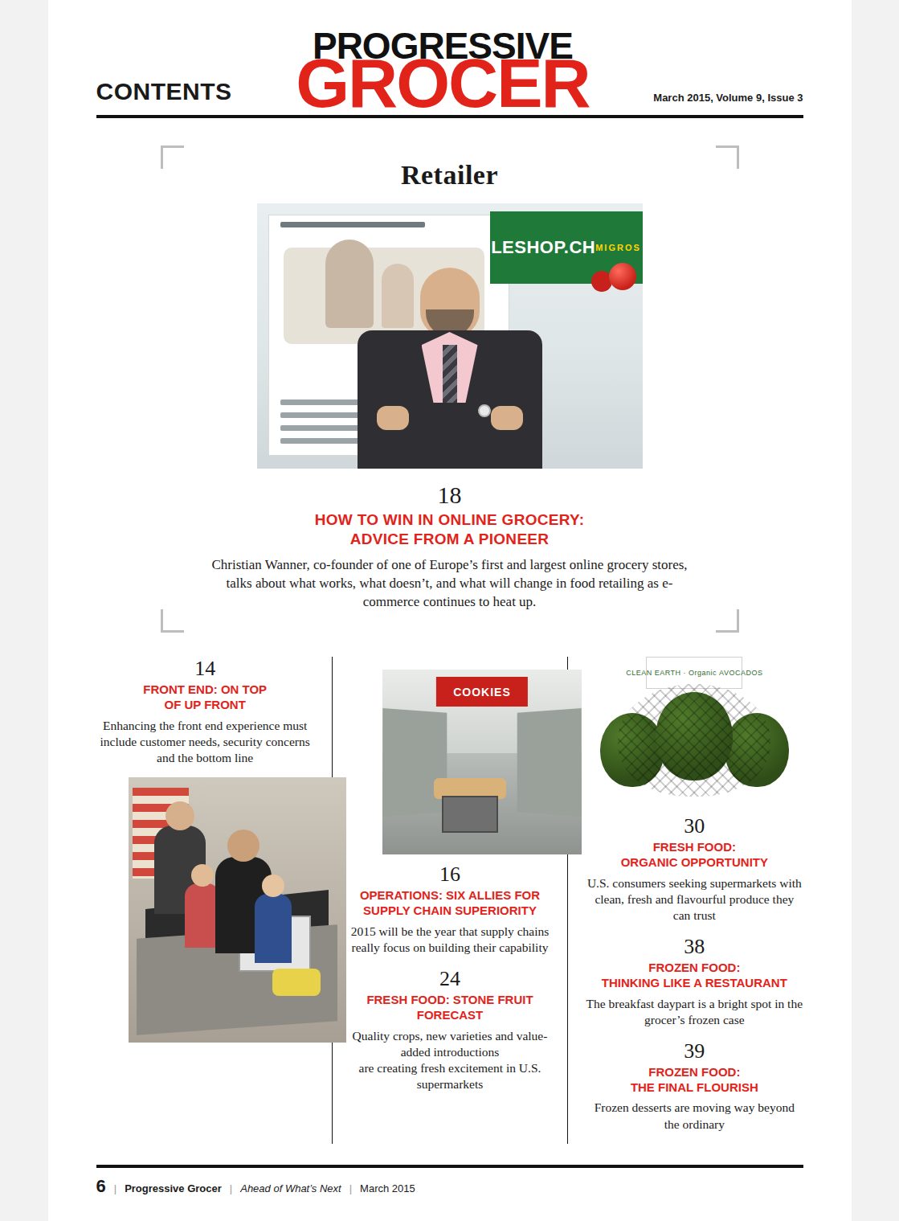CONTENTS
PROGRESSIVE GROCER
March 2015, Volume 9, Issue 3
Retailer
LESHOP.CHMIGROS
18
HOW TO WIN IN ONLINE GROCERY:
ADVICE FROM A PIONEER
Christian Wanner, co-founder of one of Europe’s first and largest online grocery stores, talks about what works, what doesn’t, and what will change in food retailing as e-commerce continues to heat up.
14
FRONT END: ON TOP
OF UP FRONT
Enhancing the front end experience must include customer needs, security concerns and the bottom line
COOKIES
16
OPERATIONS: SIX ALLIES FOR
SUPPLY CHAIN SUPERIORITY
2015 will be the year that supply chains really focus on building their capability
24
FRESH FOOD: STONE FRUIT
FORECAST
Quality crops, new varieties and value-added introductions
are creating fresh excitement in U.S. supermarkets
CLEAN EARTH · Organic AVOCADOS
30
FRESH FOOD:
ORGANIC OPPORTUNITY
U.S. consumers seeking supermarkets with clean, fresh and flavourful produce they can trust
38
FROZEN FOOD:
THINKING LIKE A RESTAURANT
The breakfast daypart is a bright spot in the grocer’s frozen case
39
FROZEN FOOD:
THE FINAL FLOURISH
Frozen desserts are moving way beyond the ordinary
6 | Progressive Grocer | Ahead of What’s Next | March 2015